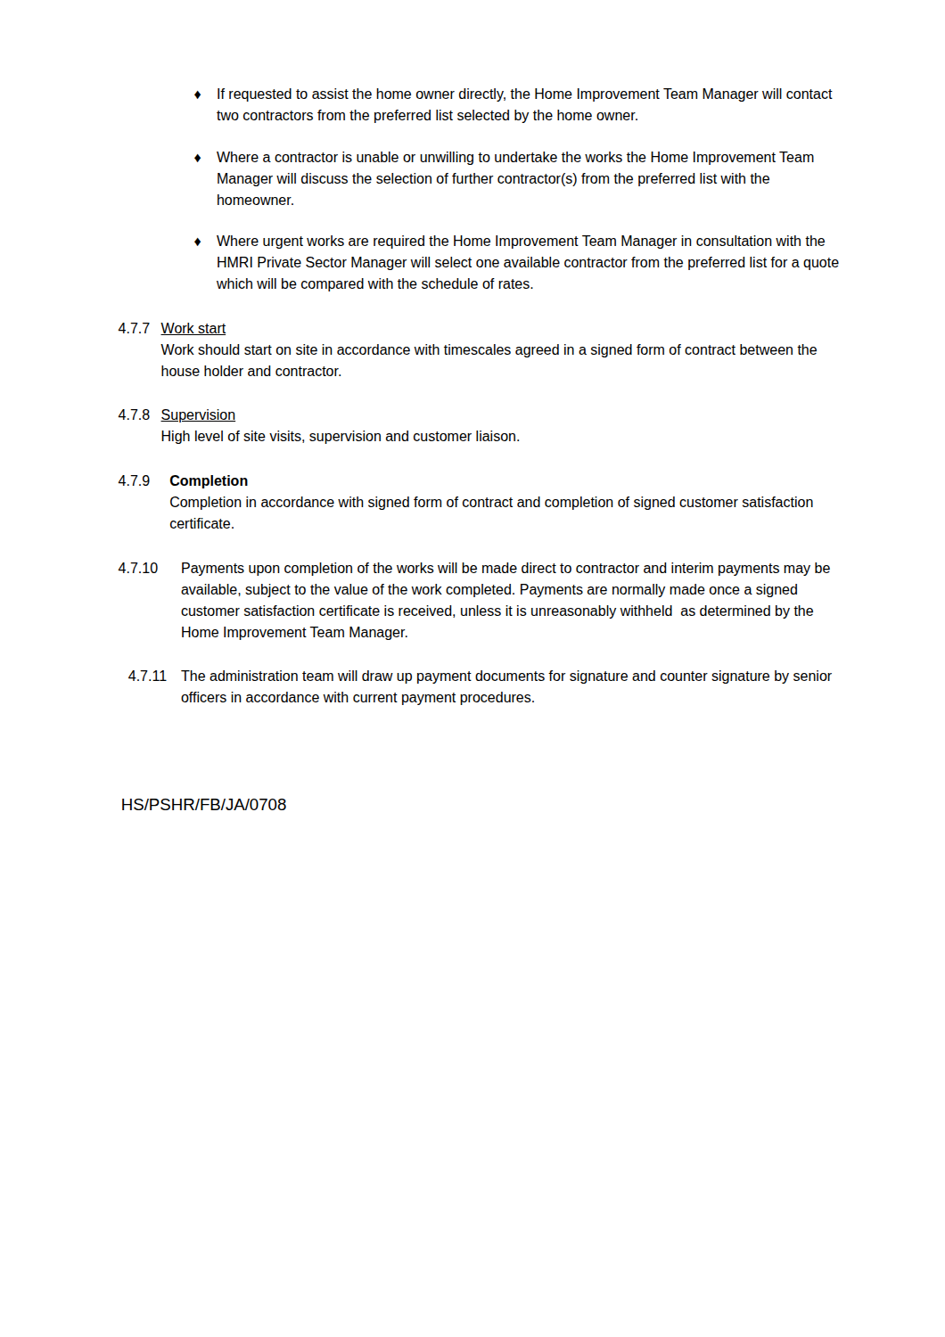If requested to assist the home owner directly, the Home Improvement Team Manager will contact two contractors from the preferred list selected by the home owner.
Where a contractor is unable or unwilling to undertake the works the Home Improvement Team Manager will discuss the selection of further contractor(s) from the preferred list with the homeowner.
Where urgent works are required the Home Improvement Team Manager in consultation with the HMRI Private Sector Manager will select one available contractor from the preferred list for a quote which will be compared with the schedule of rates.
4.7.7
Work start
Work should start on site in accordance with timescales agreed in a signed form of contract between the house holder and contractor.
4.7.8
Supervision
High level of site visits, supervision and customer liaison.
4.7.9
Completion
Completion in accordance with signed form of contract and completion of signed customer satisfaction certificate.
4.7.10
Payments upon completion of the works will be made direct to contractor and interim payments may be available, subject to the value of the work completed. Payments are normally made once a signed customer satisfaction certificate is received, unless it is unreasonably withheld as determined by the Home Improvement Team Manager.
4.7.11
The administration team will draw up payment documents for signature and counter signature by senior officers in accordance with current payment procedures.
HS/PSHR/FB/JA/0708